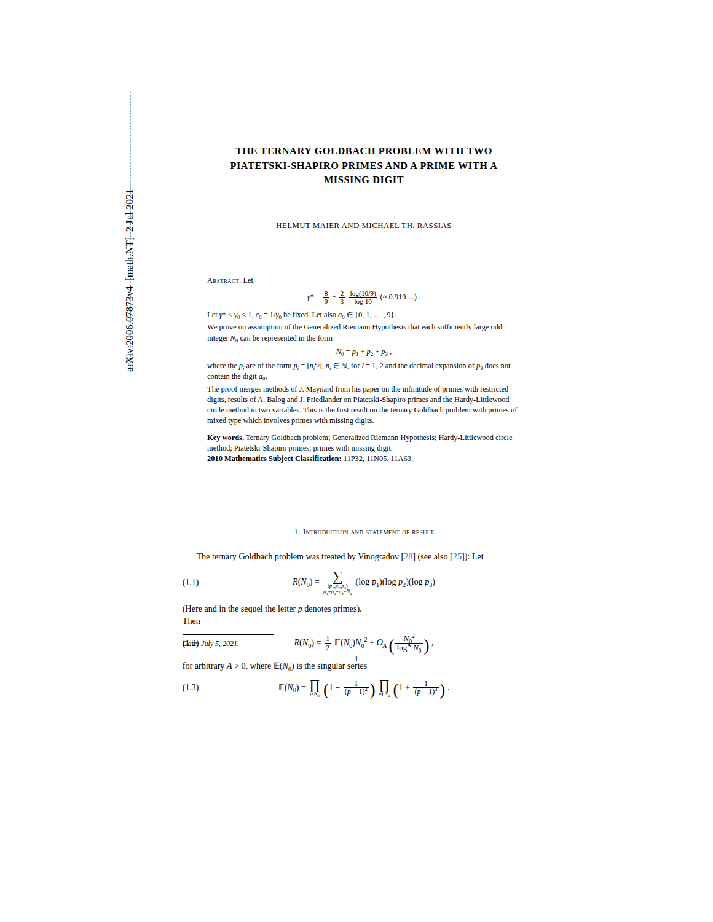arXiv:2006.07873v4 [math.NT] 2 Jul 2021
The Ternary Goldbach Problem with Two
Piatetski-Shapiro Primes and a Prime with a
Missing Digit
Helmut Maier and Michael Th. Rassias
Abstract. Let
γ* = 89 + 23 log(10/9) log 10 (≈ 0.919 …) .
Let γ* < γ0 ≤ 1, c0 = 1/γ0 be fixed. Let also a0 ∈ {0, 1, … , 9}.
We prove on assumption of the Generalized Riemann Hypothesis that each sufficiently large odd integer N0 can be represented in the form
N0 = p1 + p2 + p3 ,
where the pi are of the form pi = [nic0], ni ∈ ℕ, for i = 1, 2 and the decimal expansion of p3 does not contain the digit a0.
The proof merges methods of J. Maynard from his paper on the infinitude of primes with restricted digits, results of A. Balog and J. Friedlander on Piatetski-Shapiro primes and the Hardy-Littlewood circle method in two variables. This is the first result on the ternary Goldbach problem with primes of mixed type which involves primes with missing digits.
Key words. Ternary Goldbach problem; Generalized Riemann Hypothesis; Hardy-Littlewood circle method; Piatetski-Shapiro primes; primes with missing digit.
2010 Mathematics Subject Classification: 11P32, 11N05, 11A63.
1. Introduction and statement of result
The ternary Goldbach problem was treated by Vinogradov [28] (see also [25]): Let
(1.1)
R(N0) = ∑(p1,p2,p3)
p1+p2+p3=N0 (log p1)(log p2)(log p3)
(Here and in the sequel the letter p denotes primes).
Then
(1.2)
R(N0) = 12 𝔼(N0)N02 + OA (N02 logA N0) ,
for arbitrary A > 0, where 𝔼(N0) is the singular series
(1.3)
𝔼(N0) = ∏p|N0 (1 − 1(p − 1)2) ∏p∤N0 (1 + 1(p − 1)3) .
Date: July 5, 2021.
1